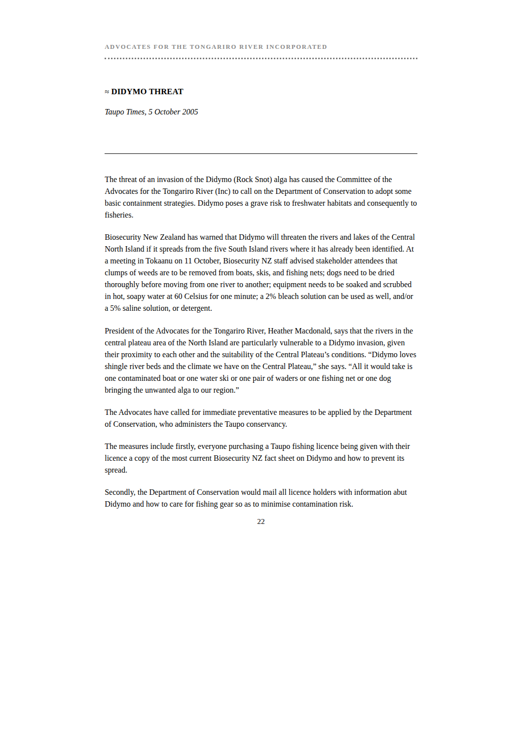Advocates for the Tongariro River Incorporated
≈ DIDYMO THREAT
Taupo Times, 5 October 2005
The threat of an invasion of the Didymo (Rock Snot) alga has caused the Committee of the Advocates for the Tongariro River (Inc) to call on the Department of Conservation to adopt some basic containment strategies. Didymo poses a grave risk to freshwater habitats and consequently to fisheries.
Biosecurity New Zealand has warned that Didymo will threaten the rivers and lakes of the Central North Island if it spreads from the five South Island rivers where it has already been identified. At a meeting in Tokaanu on 11 October, Biosecurity NZ staff advised stakeholder attendees that clumps of weeds are to be removed from boats, skis, and fishing nets; dogs need to be dried thoroughly before moving from one river to another; equipment needs to be soaked and scrubbed in hot, soapy water at 60 Celsius for one minute; a 2% bleach solution can be used as well, and/or a 5% saline solution, or detergent.
President of the Advocates for the Tongariro River, Heather Macdonald, says that the rivers in the central plateau area of the North Island are particularly vulnerable to a Didymo invasion, given their proximity to each other and the suitability of the Central Plateau’s conditions. “Didymo loves shingle river beds and the climate we have on the Central Plateau,” she says. “All it would take is one contaminated boat or one water ski or one pair of waders or one fishing net or one dog bringing the unwanted alga to our region.”
The Advocates have called for immediate preventative measures to be applied by the Department of Conservation, who administers the Taupo conservancy.
The measures include firstly, everyone purchasing a Taupo fishing licence being given with their licence a copy of the most current Biosecurity NZ fact sheet on Didymo and how to prevent its spread.
Secondly, the Department of Conservation would mail all licence holders with information abut Didymo and how to care for fishing gear so as to minimise contamination risk.
22